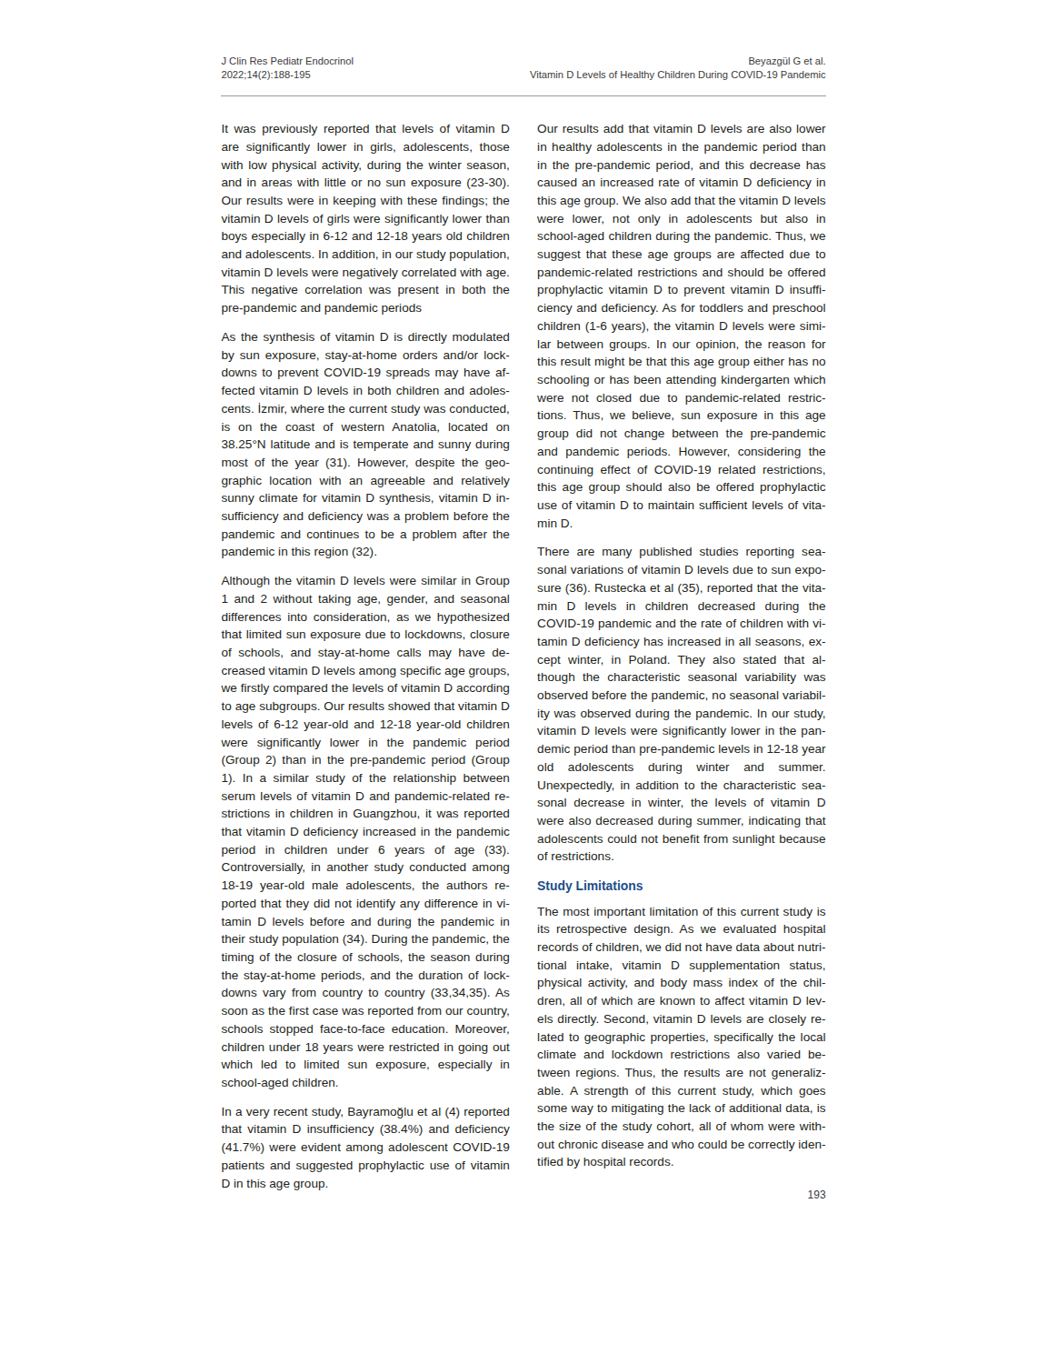J Clin Res Pediatr Endocrinol
2022;14(2):188-195
Beyazgül G et al.
Vitamin D Levels of Healthy Children During COVID-19 Pandemic
It was previously reported that levels of vitamin D are significantly lower in girls, adolescents, those with low physical activity, during the winter season, and in areas with little or no sun exposure (23-30). Our results were in keeping with these findings; the vitamin D levels of girls were significantly lower than boys especially in 6-12 and 12-18 years old children and adolescents. In addition, in our study population, vitamin D levels were negatively correlated with age. This negative correlation was present in both the pre-pandemic and pandemic periods
As the synthesis of vitamin D is directly modulated by sun exposure, stay-at-home orders and/or lockdowns to prevent COVID-19 spreads may have affected vitamin D levels in both children and adolescents. İzmir, where the current study was conducted, is on the coast of western Anatolia, located on 38.25°N latitude and is temperate and sunny during most of the year (31). However, despite the geographic location with an agreeable and relatively sunny climate for vitamin D synthesis, vitamin D insufficiency and deficiency was a problem before the pandemic and continues to be a problem after the pandemic in this region (32).
Although the vitamin D levels were similar in Group 1 and 2 without taking age, gender, and seasonal differences into consideration, as we hypothesized that limited sun exposure due to lockdowns, closure of schools, and stay-at-home calls may have decreased vitamin D levels among specific age groups, we firstly compared the levels of vitamin D according to age subgroups. Our results showed that vitamin D levels of 6-12 year-old and 12-18 year-old children were significantly lower in the pandemic period (Group 2) than in the pre-pandemic period (Group 1). In a similar study of the relationship between serum levels of vitamin D and pandemic-related restrictions in children in Guangzhou, it was reported that vitamin D deficiency increased in the pandemic period in children under 6 years of age (33). Controversially, in another study conducted among 18-19 year-old male adolescents, the authors reported that they did not identify any difference in vitamin D levels before and during the pandemic in their study population (34). During the pandemic, the timing of the closure of schools, the season during the stay-at-home periods, and the duration of lockdowns vary from country to country (33,34,35). As soon as the first case was reported from our country, schools stopped face-to-face education. Moreover, children under 18 years were restricted in going out which led to limited sun exposure, especially in school-aged children.
In a very recent study, Bayramoğlu et al (4) reported that vitamin D insufficiency (38.4%) and deficiency (41.7%) were evident among adolescent COVID-19 patients and suggested prophylactic use of vitamin D in this age group.
Our results add that vitamin D levels are also lower in healthy adolescents in the pandemic period than in the pre-pandemic period, and this decrease has caused an increased rate of vitamin D deficiency in this age group. We also add that the vitamin D levels were lower, not only in adolescents but also in school-aged children during the pandemic. Thus, we suggest that these age groups are affected due to pandemic-related restrictions and should be offered prophylactic vitamin D to prevent vitamin D insufficiency and deficiency. As for toddlers and preschool children (1-6 years), the vitamin D levels were similar between groups. In our opinion, the reason for this result might be that this age group either has no schooling or has been attending kindergarten which were not closed due to pandemic-related restrictions. Thus, we believe, sun exposure in this age group did not change between the pre-pandemic and pandemic periods. However, considering the continuing effect of COVID-19 related restrictions, this age group should also be offered prophylactic use of vitamin D to maintain sufficient levels of vitamin D.
There are many published studies reporting seasonal variations of vitamin D levels due to sun exposure (36). Rustecka et al (35), reported that the vitamin D levels in children decreased during the COVID-19 pandemic and the rate of children with vitamin D deficiency has increased in all seasons, except winter, in Poland. They also stated that although the characteristic seasonal variability was observed before the pandemic, no seasonal variability was observed during the pandemic. In our study, vitamin D levels were significantly lower in the pandemic period than pre-pandemic levels in 12-18 year old adolescents during winter and summer. Unexpectedly, in addition to the characteristic seasonal decrease in winter, the levels of vitamin D were also decreased during summer, indicating that adolescents could not benefit from sunlight because of restrictions.
Study Limitations
The most important limitation of this current study is its retrospective design. As we evaluated hospital records of children, we did not have data about nutritional intake, vitamin D supplementation status, physical activity, and body mass index of the children, all of which are known to affect vitamin D levels directly. Second, vitamin D levels are closely related to geographic properties, specifically the local climate and lockdown restrictions also varied between regions. Thus, the results are not generalizable. A strength of this current study, which goes some way to mitigating the lack of additional data, is the size of the study cohort, all of whom were without chronic disease and who could be correctly identified by hospital records.
193